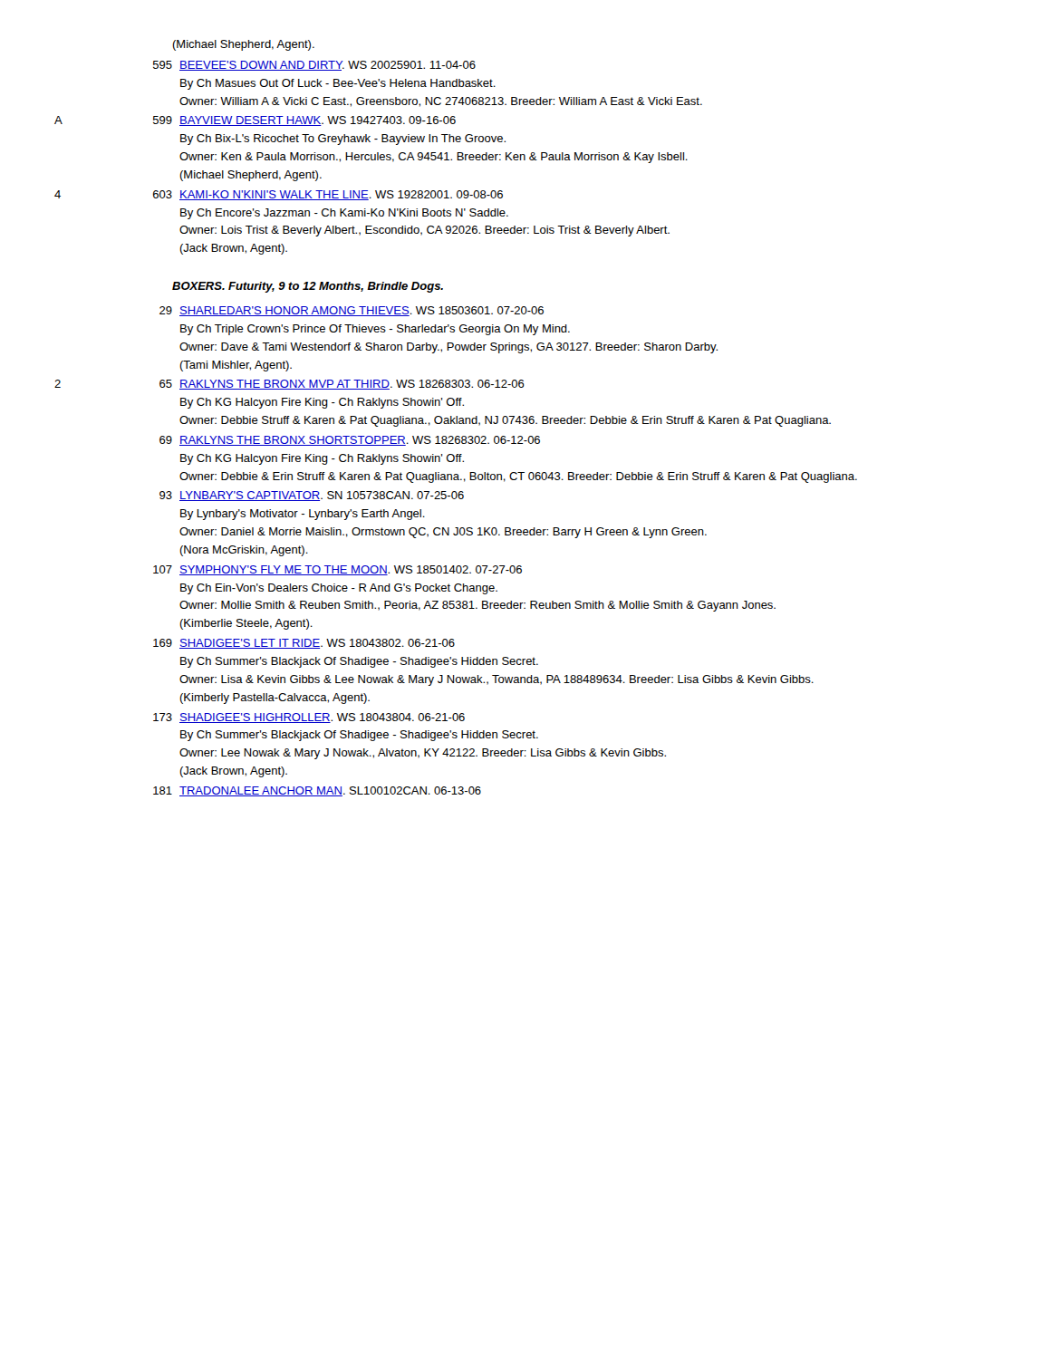(Michael Shepherd, Agent).
595
BEEVEE'S DOWN AND DIRTY. WS 20025901. 11-04-06
By Ch Masues Out Of Luck - Bee-Vee's Helena Handbasket.
Owner: William A & Vicki C East., Greensboro, NC 274068213. Breeder: William A East & Vicki East.
A
599
BAYVIEW DESERT HAWK. WS 19427403. 09-16-06
By Ch Bix-L's Ricochet To Greyhawk - Bayview In The Groove.
Owner: Ken & Paula Morrison., Hercules, CA 94541. Breeder: Ken & Paula Morrison & Kay Isbell.
(Michael Shepherd, Agent).
4
603
KAMI-KO N'KINI'S WALK THE LINE. WS 19282001. 09-08-06
By Ch Encore's Jazzman - Ch Kami-Ko N'Kini Boots N' Saddle.
Owner: Lois Trist & Beverly Albert., Escondido, CA 92026. Breeder: Lois Trist & Beverly Albert.
(Jack Brown, Agent).
BOXERS. Futurity, 9 to 12 Months, Brindle Dogs.
29
SHARLEDAR'S HONOR AMONG THIEVES. WS 18503601. 07-20-06
By Ch Triple Crown's Prince Of Thieves - Sharledar's Georgia On My Mind.
Owner: Dave & Tami Westendorf & Sharon Darby., Powder Springs, GA 30127. Breeder: Sharon Darby.
(Tami Mishler, Agent).
2
65
RAKLYNS THE BRONX MVP AT THIRD. WS 18268303. 06-12-06
By Ch KG Halcyon Fire King - Ch Raklyns Showin' Off.
Owner: Debbie Struff & Karen & Pat Quagliana., Oakland, NJ 07436. Breeder: Debbie & Erin Struff & Karen & Pat Quagliana.
69
RAKLYNS THE BRONX SHORTSTOPPER. WS 18268302. 06-12-06
By Ch KG Halcyon Fire King - Ch Raklyns Showin' Off.
Owner: Debbie & Erin Struff & Karen & Pat Quagliana., Bolton, CT 06043. Breeder: Debbie & Erin Struff & Karen & Pat Quagliana.
93
LYNBARY'S CAPTIVATOR. SN 105738CAN. 07-25-06
By Lynbary's Motivator - Lynbary's Earth Angel.
Owner: Daniel & Morrie Maislin., Ormstown QC, CN J0S 1K0. Breeder: Barry H Green & Lynn Green.
(Nora McGriskin, Agent).
107
SYMPHONY'S FLY ME TO THE MOON. WS 18501402. 07-27-06
By Ch Ein-Von's Dealers Choice - R And G's Pocket Change.
Owner: Mollie Smith & Reuben Smith., Peoria, AZ 85381. Breeder: Reuben Smith & Mollie Smith & Gayann Jones.
(Kimberlie Steele, Agent).
169
SHADIGEE'S LET IT RIDE. WS 18043802. 06-21-06
By Ch Summer's Blackjack Of Shadigee - Shadigee's Hidden Secret.
Owner: Lisa & Kevin Gibbs & Lee Nowak & Mary J Nowak., Towanda, PA 188489634. Breeder: Lisa Gibbs & Kevin Gibbs.
(Kimberly Pastella-Calvacca, Agent).
173
SHADIGEE'S HIGHROLLER. WS 18043804. 06-21-06
By Ch Summer's Blackjack Of Shadigee - Shadigee's Hidden Secret.
Owner: Lee Nowak & Mary J Nowak., Alvaton, KY 42122. Breeder: Lisa Gibbs & Kevin Gibbs.
(Jack Brown, Agent).
181
TRADONALEE ANCHOR MAN. SL100102CAN. 06-13-06